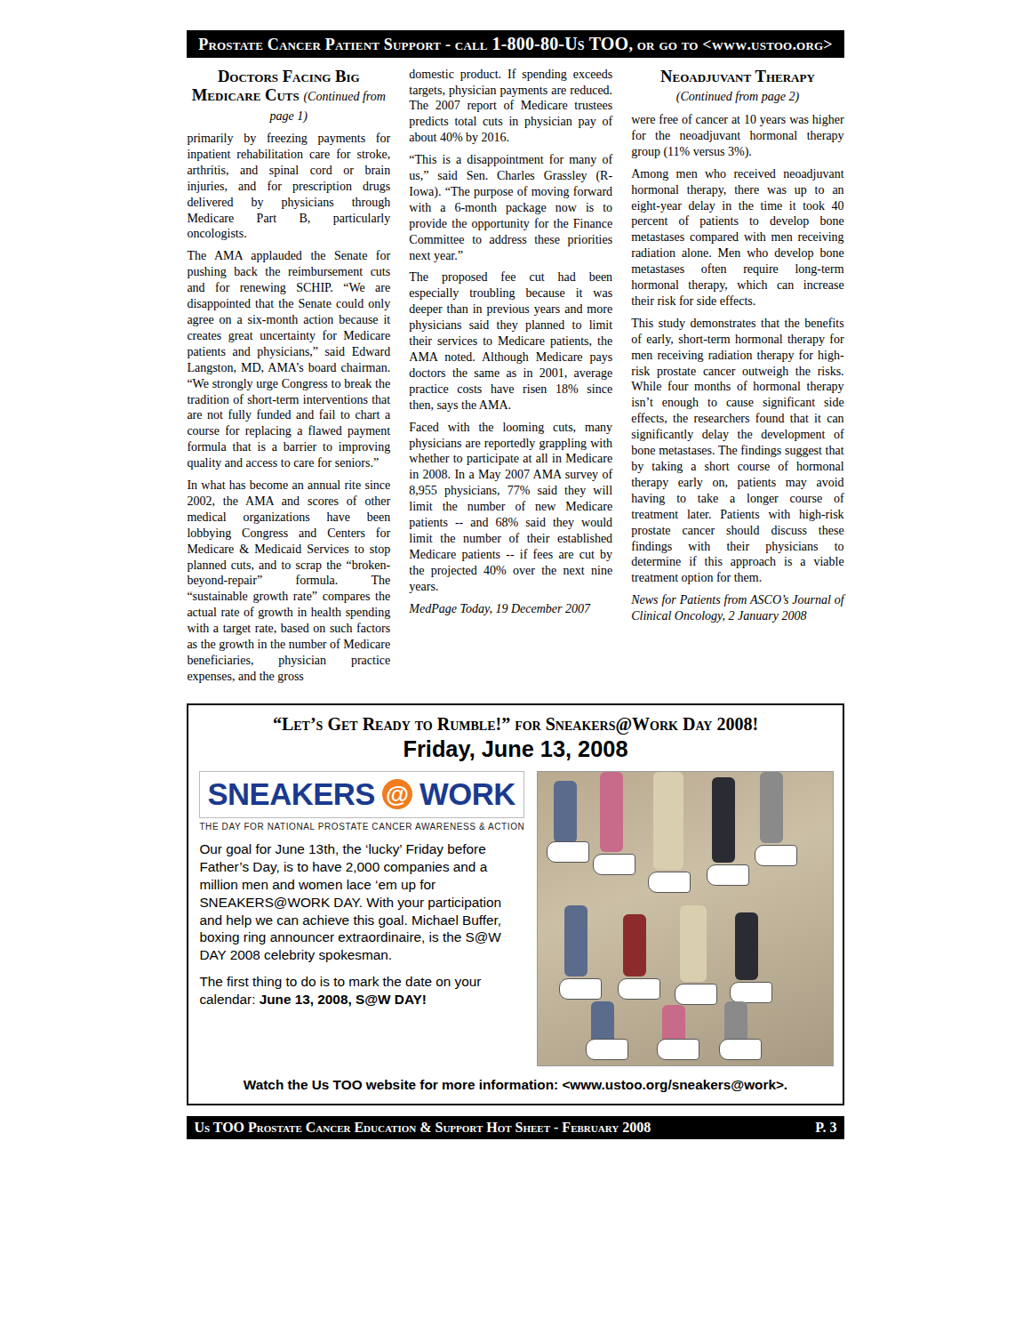Prostate Cancer Patient Support - call 1-800-80-Us TOO, or go to <www.ustoo.org>
Doctors Facing Big Medicare Cuts (Continued from page 1)
primarily by freezing payments for inpatient rehabilitation care for stroke, arthritis, and spinal cord or brain injuries, and for prescription drugs delivered by physicians through Medicare Part B, particularly oncologists.
The AMA applauded the Senate for pushing back the reimbursement cuts and for renewing SCHIP. “We are disappointed that the Senate could only agree on a six-month action because it creates great uncertainty for Medicare patients and physicians,” said Edward Langston, MD, AMA’s board chairman. “We strongly urge Congress to break the tradition of short-term interventions that are not fully funded and fail to chart a course for replacing a flawed payment formula that is a barrier to improving quality and access to care for seniors.”
In what has become an annual rite since 2002, the AMA and scores of other medical organizations have been lobbying Congress and Centers for Medicare & Medicaid Services to stop planned cuts, and to scrap the “broken-beyond-repair” formula. The “sustainable growth rate” compares the actual rate of growth in health spending with a target rate, based on such factors as the growth in the number of Medicare beneficiaries, physician practice expenses, and the gross
domestic product. If spending exceeds targets, physician payments are reduced. The 2007 report of Medicare trustees predicts total cuts in physician pay of about 40% by 2016.
“This is a disappointment for many of us,” said Sen. Charles Grassley (R-Iowa). “The purpose of moving forward with a 6-month package now is to provide the opportunity for the Finance Committee to address these priorities next year.”
The proposed fee cut had been especially troubling because it was deeper than in previous years and more physicians said they planned to limit their services to Medicare patients, the AMA noted. Although Medicare pays doctors the same as in 2001, average practice costs have risen 18% since then, says the AMA.
Faced with the looming cuts, many physicians are reportedly grappling with whether to participate at all in Medicare in 2008. In a May 2007 AMA survey of 8,955 physicians, 77% said they will limit the number of new Medicare patients -- and 68% said they would limit the number of their established Medicare patients -- if fees are cut by the projected 40% over the next nine years.
MedPage Today, 19 December 2007
Neoadjuvant Therapy
(Continued from page 2)
were free of cancer at 10 years was higher for the neoadjuvant hormonal therapy group (11% versus 3%).
Among men who received neoadjuvant hormonal therapy, there was up to an eight-year delay in the time it took 40 percent of patients to develop bone metastases compared with men receiving radiation alone. Men who develop bone metastases often require long-term hormonal therapy, which can increase their risk for side effects.
This study demonstrates that the benefits of early, short-term hormonal therapy for men receiving radiation therapy for high-risk prostate cancer outweigh the risks. While four months of hormonal therapy isn’t enough to cause significant side effects, the researchers found that it can significantly delay the development of bone metastases. The findings suggest that by taking a short course of hormonal therapy early on, patients may avoid having to take a longer course of treatment later. Patients with high-risk prostate cancer should discuss these findings with their physicians to determine if this approach is a viable treatment option for them.
News for Patients from ASCO’s Journal of Clinical Oncology, 2 January 2008
“Let’s Get Ready to Rumble!” for Sneakers@Work Day 2008!
Friday, June 13, 2008
SNEAKERS @ WORK
THE DAY FOR NATIONAL PROSTATE CANCER AWARENESS & ACTION
Our goal for June 13th, the ‘lucky’ Friday before Father’s Day, is to have 2,000 companies and a million men and women lace ‘em up for SNEAKERS@WORK DAY. With your participation and help we can achieve this goal. Michael Buffer, boxing ring announcer extraordinaire, is the S@W DAY 2008 celebrity spokesman.
The first thing to do is to mark the date on your calendar: June 13, 2008, S@W DAY!
Watch the Us TOO website for more information: <www.ustoo.org/sneakers@work>.
Us TOO Prostate Cancer Education & Support Hot Sheet - February 2008 P. 3